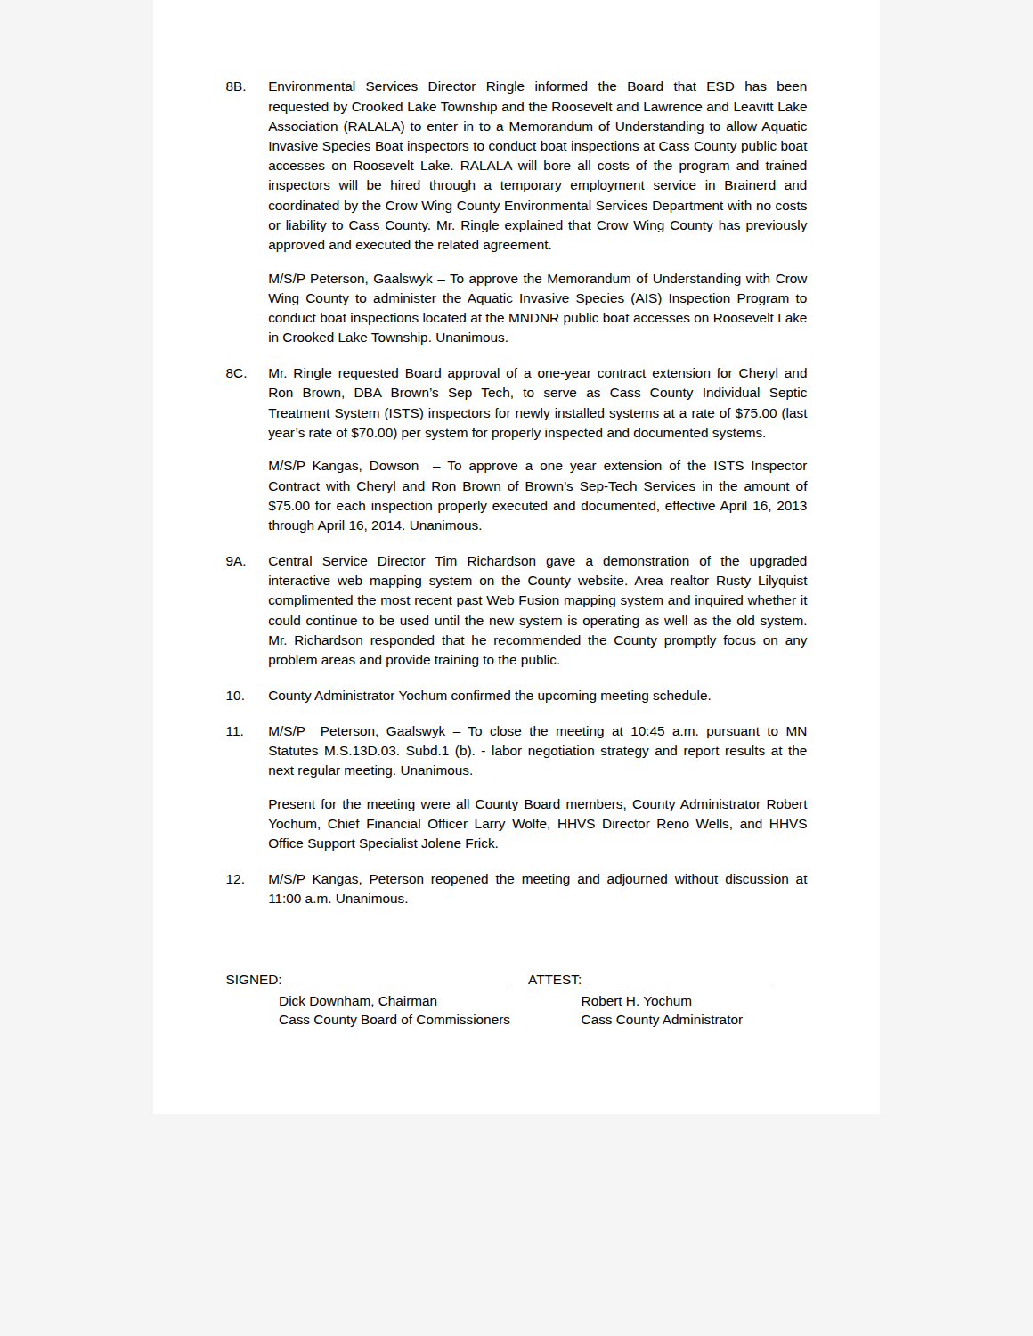8B.
Environmental Services Director Ringle informed the Board that ESD has been requested by Crooked Lake Township and the Roosevelt and Lawrence and Leavitt Lake Association (RALALA) to enter in to a Memorandum of Understanding to allow Aquatic Invasive Species Boat inspectors to conduct boat inspections at Cass County public boat accesses on Roosevelt Lake. RALALA will bore all costs of the program and trained inspectors will be hired through a temporary employment service in Brainerd and coordinated by the Crow Wing County Environmental Services Department with no costs or liability to Cass County. Mr. Ringle explained that Crow Wing County has previously approved and executed the related agreement.
M/S/P Peterson, Gaalswyk – To approve the Memorandum of Understanding with Crow Wing County to administer the Aquatic Invasive Species (AIS) Inspection Program to conduct boat inspections located at the MNDNR public boat accesses on Roosevelt Lake in Crooked Lake Township. Unanimous.
8C.
Mr. Ringle requested Board approval of a one-year contract extension for Cheryl and Ron Brown, DBA Brown’s Sep Tech, to serve as Cass County Individual Septic Treatment System (ISTS) inspectors for newly installed systems at a rate of $75.00 (last year’s rate of $70.00) per system for properly inspected and documented systems.
M/S/P Kangas, Dowson – To approve a one year extension of the ISTS Inspector Contract with Cheryl and Ron Brown of Brown’s Sep-Tech Services in the amount of $75.00 for each inspection properly executed and documented, effective April 16, 2013 through April 16, 2014. Unanimous.
9A.
Central Service Director Tim Richardson gave a demonstration of the upgraded interactive web mapping system on the County website. Area realtor Rusty Lilyquist complimented the most recent past Web Fusion mapping system and inquired whether it could continue to be used until the new system is operating as well as the old system. Mr. Richardson responded that he recommended the County promptly focus on any problem areas and provide training to the public.
10.
County Administrator Yochum confirmed the upcoming meeting schedule.
11.
M/S/P Peterson, Gaalswyk – To close the meeting at 10:45 a.m. pursuant to MN Statutes M.S.13D.03. Subd.1 (b). - labor negotiation strategy and report results at the next regular meeting. Unanimous.
Present for the meeting were all County Board members, County Administrator Robert Yochum, Chief Financial Officer Larry Wolfe, HHVS Director Reno Wells, and HHVS Office Support Specialist Jolene Frick.
12.
M/S/P Kangas, Peterson reopened the meeting and adjourned without discussion at 11:00 a.m. Unanimous.
| SIGNED: Dick Downham, Chairman Cass County Board of Commissioners | ATTEST: Robert H. Yochum Cass County Administrator |